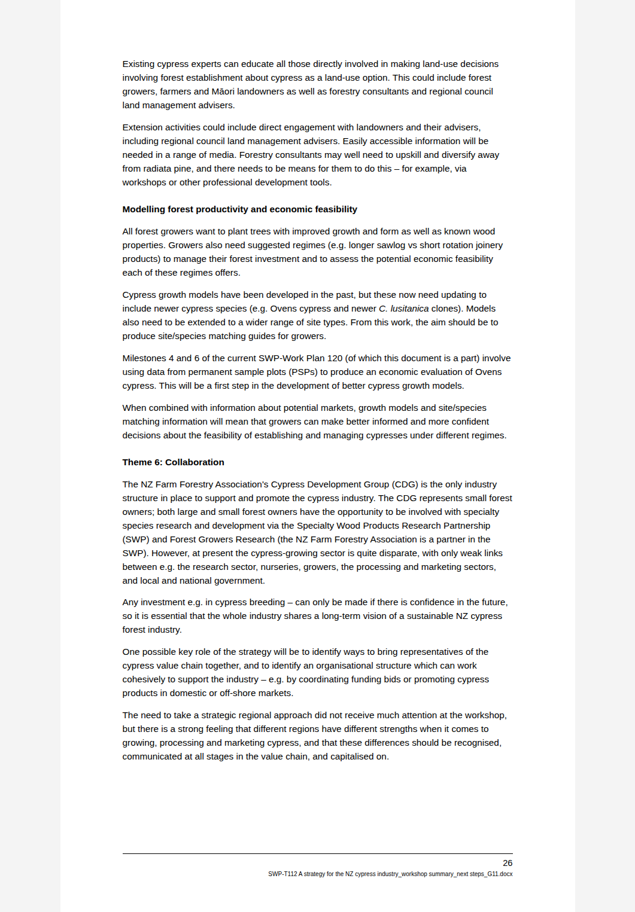Existing cypress experts can educate all those directly involved in making land-use decisions involving forest establishment about cypress as a land-use option. This could include forest growers, farmers and Māori landowners as well as forestry consultants and regional council land management advisers.
Extension activities could include direct engagement with landowners and their advisers, including regional council land management advisers. Easily accessible information will be needed in a range of media. Forestry consultants may well need to upskill and diversify away from radiata pine, and there needs to be means for them to do this – for example, via workshops or other professional development tools.
Modelling forest productivity and economic feasibility
All forest growers want to plant trees with improved growth and form as well as known wood properties. Growers also need suggested regimes (e.g. longer sawlog vs short rotation joinery products) to manage their forest investment and to assess the potential economic feasibility each of these regimes offers.
Cypress growth models have been developed in the past, but these now need updating to include newer cypress species (e.g. Ovens cypress and newer C. lusitanica clones). Models also need to be extended to a wider range of site types. From this work, the aim should be to produce site/species matching guides for growers.
Milestones 4 and 6 of the current SWP-Work Plan 120 (of which this document is a part) involve using data from permanent sample plots (PSPs) to produce an economic evaluation of Ovens cypress. This will be a first step in the development of better cypress growth models.
When combined with information about potential markets, growth models and site/species matching information will mean that growers can make better informed and more confident decisions about the feasibility of establishing and managing cypresses under different regimes.
Theme 6: Collaboration
The NZ Farm Forestry Association's Cypress Development Group (CDG) is the only industry structure in place to support and promote the cypress industry. The CDG represents small forest owners; both large and small forest owners have the opportunity to be involved with specialty species research and development via the Specialty Wood Products Research Partnership (SWP) and Forest Growers Research (the NZ Farm Forestry Association is a partner in the SWP). However, at present the cypress-growing sector is quite disparate, with only weak links between e.g. the research sector, nurseries, growers, the processing and marketing sectors, and local and national government.
Any investment e.g. in cypress breeding – can only be made if there is confidence in the future, so it is essential that the whole industry shares a long-term vision of a sustainable NZ cypress forest industry.
One possible key role of the strategy will be to identify ways to bring representatives of the cypress value chain together, and to identify an organisational structure which can work cohesively to support the industry – e.g. by coordinating funding bids or promoting cypress products in domestic or off-shore markets.
The need to take a strategic regional approach did not receive much attention at the workshop, but there is a strong feeling that different regions have different strengths when it comes to growing, processing and marketing cypress, and that these differences should be recognised, communicated at all stages in the value chain, and capitalised on.
26
SWP-T112 A strategy for the NZ cypress industry_workshop summary_next steps_G11.docx